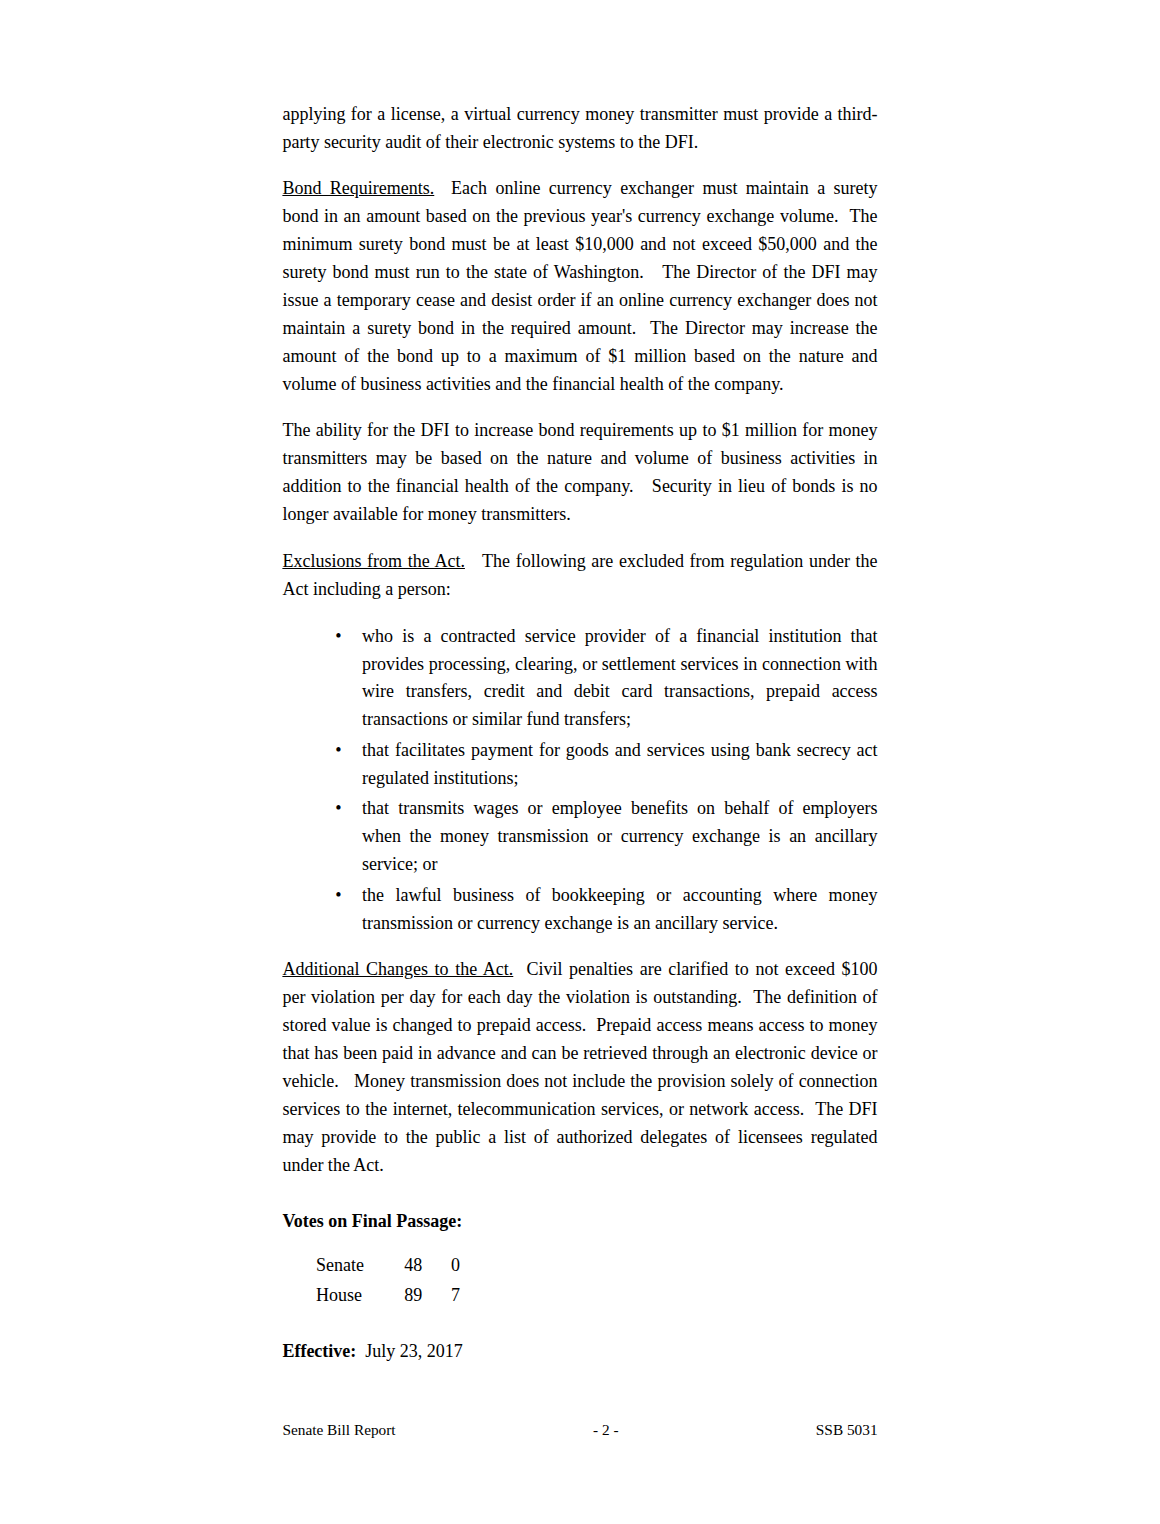applying for a license, a virtual currency money transmitter must provide a third-party security audit of their electronic systems to the DFI.
Bond Requirements. Each online currency exchanger must maintain a surety bond in an amount based on the previous year's currency exchange volume. The minimum surety bond must be at least $10,000 and not exceed $50,000 and the surety bond must run to the state of Washington. The Director of the DFI may issue a temporary cease and desist order if an online currency exchanger does not maintain a surety bond in the required amount. The Director may increase the amount of the bond up to a maximum of $1 million based on the nature and volume of business activities and the financial health of the company.
The ability for the DFI to increase bond requirements up to $1 million for money transmitters may be based on the nature and volume of business activities in addition to the financial health of the company. Security in lieu of bonds is no longer available for money transmitters.
Exclusions from the Act. The following are excluded from regulation under the Act including a person:
who is a contracted service provider of a financial institution that provides processing, clearing, or settlement services in connection with wire transfers, credit and debit card transactions, prepaid access transactions or similar fund transfers;
that facilitates payment for goods and services using bank secrecy act regulated institutions;
that transmits wages or employee benefits on behalf of employers when the money transmission or currency exchange is an ancillary service; or
the lawful business of bookkeeping or accounting where money transmission or currency exchange is an ancillary service.
Additional Changes to the Act. Civil penalties are clarified to not exceed $100 per violation per day for each day the violation is outstanding. The definition of stored value is changed to prepaid access. Prepaid access means access to money that has been paid in advance and can be retrieved through an electronic device or vehicle. Money transmission does not include the provision solely of connection services to the internet, telecommunication services, or network access. The DFI may provide to the public a list of authorized delegates of licensees regulated under the Act.
Votes on Final Passage:
| Senate | 48 | 0 |
| House | 89 | 7 |
Effective: July 23, 2017
Senate Bill Report
- 2 -
SSB 5031